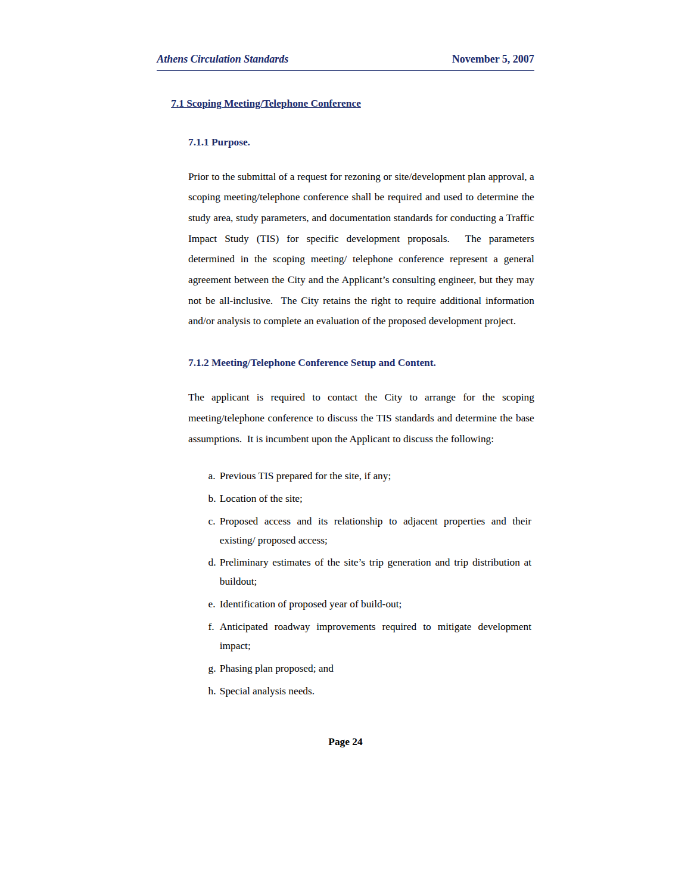Athens Circulation Standards
November 5, 2007
7.1 Scoping Meeting/Telephone Conference
7.1.1 Purpose.
Prior to the submittal of a request for rezoning or site/development plan approval, a scoping meeting/telephone conference shall be required and used to determine the study area, study parameters, and documentation standards for conducting a Traffic Impact Study (TIS) for specific development proposals. The parameters determined in the scoping meeting/ telephone conference represent a general agreement between the City and the Applicant’s consulting engineer, but they may not be all-inclusive. The City retains the right to require additional information and/or analysis to complete an evaluation of the proposed development project.
7.1.2 Meeting/Telephone Conference Setup and Content.
The applicant is required to contact the City to arrange for the scoping meeting/telephone conference to discuss the TIS standards and determine the base assumptions. It is incumbent upon the Applicant to discuss the following:
a. Previous TIS prepared for the site, if any;
b. Location of the site;
c. Proposed access and its relationship to adjacent properties and their existing/ proposed access;
d. Preliminary estimates of the site’s trip generation and trip distribution at buildout;
e. Identification of proposed year of build-out;
f. Anticipated roadway improvements required to mitigate development impact;
g. Phasing plan proposed; and
h. Special analysis needs.
Page 24